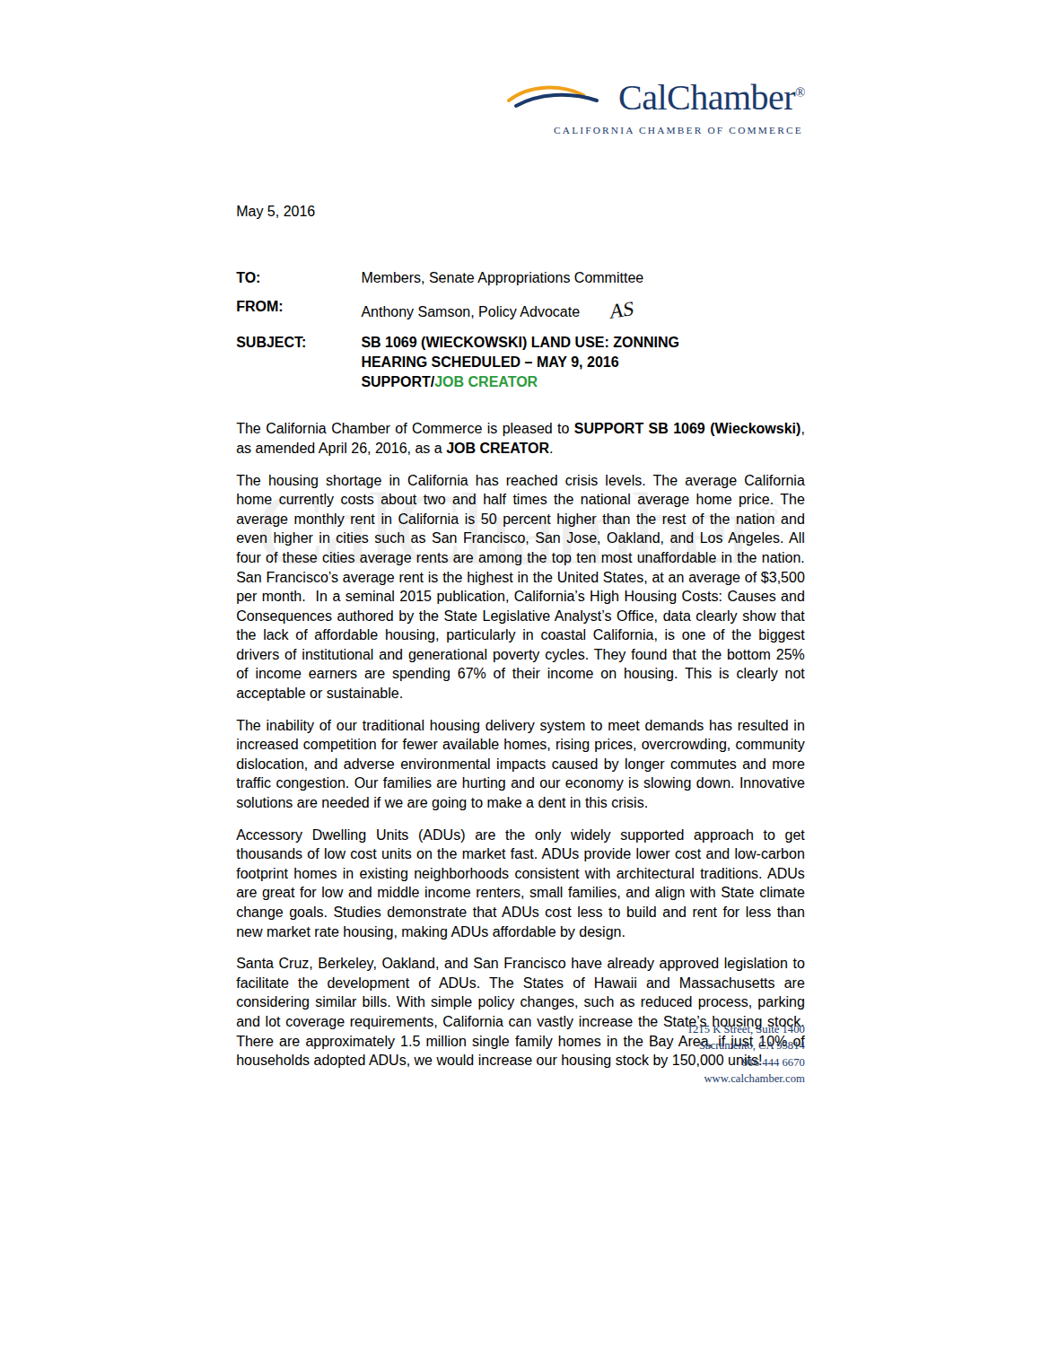CalChamber®
Cal Chamber®
CALIFORNIA CHAMBER OF COMMERCE
May 5, 2016
| TO: | Members, Senate Appropriations Committee |
| FROM: | Anthony Samson, Policy Advocate AS |
| SUBJECT: | SB 1069 (WIECKOWSKI) LAND USE: ZONNING HEARING SCHEDULED – MAY 9, 2016 SUPPORT/ JOB CREATOR |
The California Chamber of Commerce is pleased to SUPPORT SB 1069 (Wieckowski), as amended April 26, 2016, as a JOB CREATOR.
The housing shortage in California has reached crisis levels. The average California home currently costs about two and half times the national average home price. The average monthly rent in California is 50 percent higher than the rest of the nation and even higher in cities such as San Francisco, San Jose, Oakland, and Los Angeles. All four of these cities average rents are among the top ten most unaffordable in the nation. San Francisco’s average rent is the highest in the United States, at an average of $3,500 per month. In a seminal 2015 publication, California’s High Housing Costs: Causes and Consequences authored by the State Legislative Analyst’s Office, data clearly show that the lack of affordable housing, particularly in coastal California, is one of the biggest drivers of institutional and generational poverty cycles. They found that the bottom 25% of income earners are spending 67% of their income on housing. This is clearly not acceptable or sustainable.
The inability of our traditional housing delivery system to meet demands has resulted in increased competition for fewer available homes, rising prices, overcrowding, community dislocation, and adverse environmental impacts caused by longer commutes and more traffic congestion. Our families are hurting and our economy is slowing down. Innovative solutions are needed if we are going to make a dent in this crisis.
Accessory Dwelling Units (ADUs) are the only widely supported approach to get thousands of low cost units on the market fast. ADUs provide lower cost and low-carbon footprint homes in existing neighborhoods consistent with architectural traditions. ADUs are great for low and middle income renters, small families, and align with State climate change goals. Studies demonstrate that ADUs cost less to build and rent for less than new market rate housing, making ADUs affordable by design.
Santa Cruz, Berkeley, Oakland, and San Francisco have already approved legislation to facilitate the development of ADUs. The States of Hawaii and Massachusetts are considering similar bills. With simple policy changes, such as reduced process, parking and lot coverage requirements, California can vastly increase the State’s housing stock. There are approximately 1.5 million single family homes in the Bay Area, if just 10% of households adopted ADUs, we would increase our housing stock by 150,000 units!
1215 K Street, Suite 1400
Sacramento, CA 95814
916 444 6670
www.calchamber.com